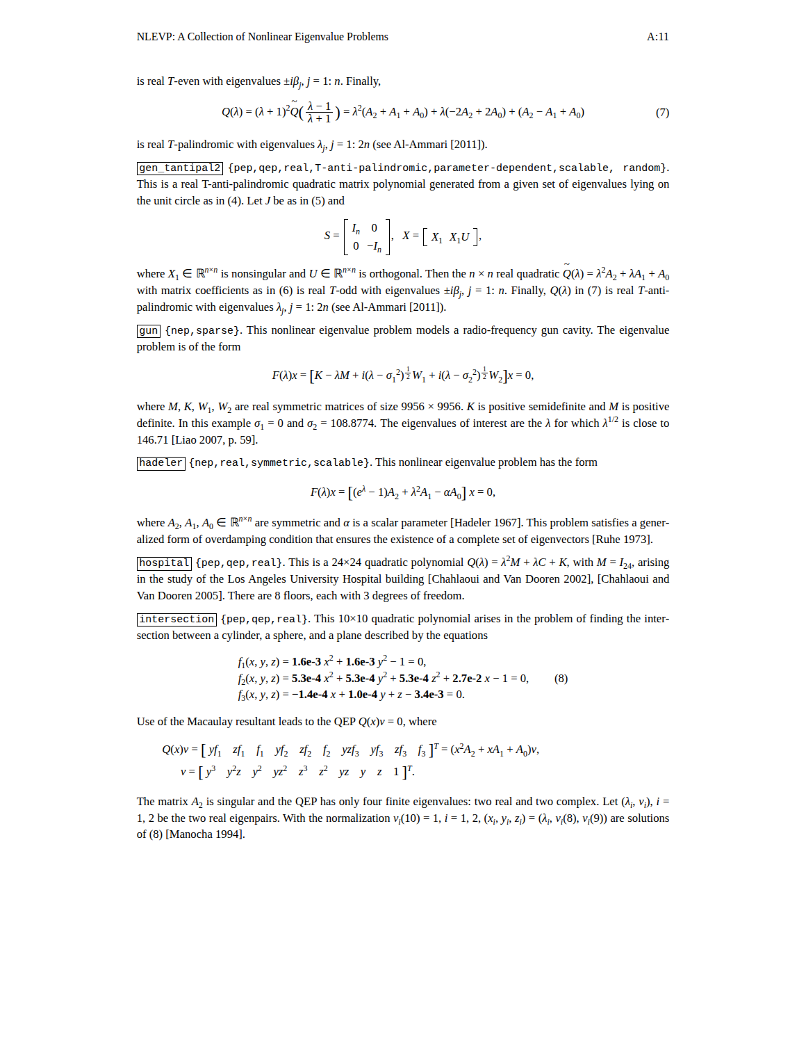NLEVP: A Collection of Nonlinear Eigenvalue Problems A:11
is real T-even with eigenvalues ±iβj, j = 1: n. Finally,
Q(λ) = (λ + 1)2~Q(λ − 1 λ + 1) = λ2(A2 + A1 + A0) + λ(−2A2 + 2A0) + (A2 − A1 + A0) (7)
is real T-palindromic with eigenvalues λj, j = 1: 2n (see Al-Ammari [2011]).
gen_tantipal2 {pep,qep,real,T-anti-palindromic,parameter-dependent,scalable, random}. This is a real T-anti-palindromic quadratic matrix polynomial generated from a given set of eigenvalues lying on the unit circle as in (4). Let J be as in (5) and
S = In 0 0−In , X = X1 X1U ,
where X1 ∈ ℝn×n is nonsingular and U ∈ ℝn×n is orthogonal. Then the n × n real quadratic ~Q(λ) = λ2A2 + λA1 + A0 with matrix coefficients as in (6) is real T-odd with eigenvalues ±iβj, j = 1: n. Finally, Q(λ) in (7) is real T-anti-palindromic with eigenvalues λj, j = 1: 2n (see Al-Ammari [2011]).
gun {nep,sparse}. This nonlinear eigenvalue problem models a radio-frequency gun cavity. The eigenvalue problem is of the form
F(λ)x = [K − λM + i(λ − σ12)12W1 + i(λ − σ22)12W2] x = 0,
where M, K, W1, W2 are real symmetric matrices of size 9956 × 9956. K is positive semidefinite and M is positive definite. In this example σ1 = 0 and σ2 = 108.8774. The eigenvalues of interest are the λ for which λ1/2 is close to 146.71 [Liao 2007, p. 59].
hadeler {nep,real,symmetric,scalable}. This nonlinear eigenvalue problem has the form
F(λ)x = [(eλ − 1)A2 + λ2A1 − αA0] x = 0,
where A2, A1, A0 ∈ ℝn×n are symmetric and α is a scalar parameter [Hadeler 1967]. This problem satisfies a generalized form of overdamping condition that ensures the existence of a complete set of eigenvectors [Ruhe 1973].
hospital {pep,qep,real}. This is a 24×24 quadratic polynomial Q(λ) = λ2M + λC + K, with M = I24, arising in the study of the Los Angeles University Hospital building [Chahlaoui and Van Dooren 2002], [Chahlaoui and Van Dooren 2005]. There are 8 floors, each with 3 degrees of freedom.
intersection {pep,qep,real}. This 10×10 quadratic polynomial arises in the problem of finding the intersection between a cylinder, a sphere, and a plane described by the equations
f1(x, y, z) = 1.6e-3 x2 + 1.6e-3 y2 − 1 = 0, f2(x, y, z) = 5.3e-4 x2 + 5.3e-4 y2 + 5.3e-4 z2 + 2.7e-2 x − 1 = 0, f3(x, y, z) = −1.4e-4 x + 1.0e-4 y + z − 3.4e-3 = 0. (8)
Use of the Macaulay resultant leads to the QEP Q(x)v = 0, where
Q(x)v = [ yf1 zf1 f1 yf2 zf2 f2 yzf3 yf3 zf3 f3 ]T = (x2A2 + xA1 + A0)v, v = [ y3 y2z y2 yz2 z3 z2 yz y z 1 ]T.
The matrix A2 is singular and the QEP has only four finite eigenvalues: two real and two complex. Let (λi, vi), i = 1, 2 be the two real eigenpairs. With the normalization vi(10) = 1, i = 1, 2, (xi, yi, zi) = (λi, vi(8), vi(9)) are solutions of (8) [Manocha 1994].